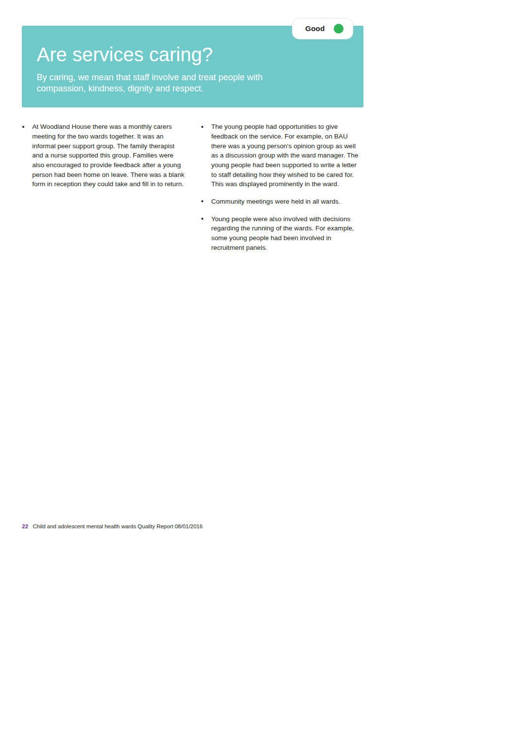Good
Are services caring?
By caring, we mean that staff involve and treat people with compassion, kindness, dignity and respect.
At Woodland House there was a monthly carers meeting for the two wards together. It was an informal peer support group. The family therapist and a nurse supported this group. Families were also encouraged to provide feedback after a young person had been home on leave. There was a blank form in reception they could take and fill in to return.
The young people had opportunities to give feedback on the service. For example, on BAU there was a young person's opinion group as well as a discussion group with the ward manager. The young people had been supported to write a letter to staff detailing how they wished to be cared for. This was displayed prominently in the ward.
Community meetings were held in all wards.
Young people were also involved with decisions regarding the running of the wards. For example, some young people had been involved in recruitment panels.
22 Child and adolescent mental health wards Quality Report 08/01/2016